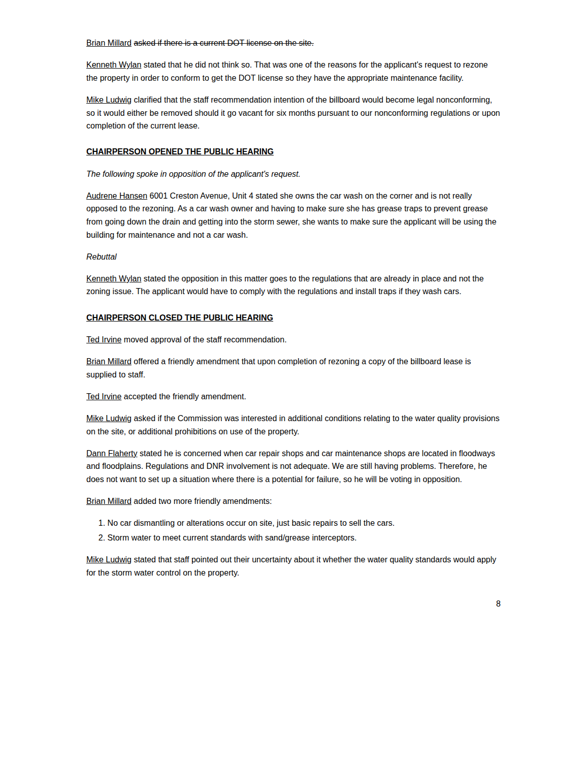Brian Millard asked if there is a current DOT license on the site.
Kenneth Wylan stated that he did not think so. That was one of the reasons for the applicant's request to rezone the property in order to conform to get the DOT license so they have the appropriate maintenance facility.
Mike Ludwig clarified that the staff recommendation intention of the billboard would become legal nonconforming, so it would either be removed should it go vacant for six months pursuant to our nonconforming regulations or upon completion of the current lease.
Chairperson Opened the Public Hearing
The following spoke in opposition of the applicant's request.
Audrene Hansen 6001 Creston Avenue, Unit 4 stated she owns the car wash on the corner and is not really opposed to the rezoning. As a car wash owner and having to make sure she has grease traps to prevent grease from going down the drain and getting into the storm sewer, she wants to make sure the applicant will be using the building for maintenance and not a car wash.
Rebuttal
Kenneth Wylan stated the opposition in this matter goes to the regulations that are already in place and not the zoning issue. The applicant would have to comply with the regulations and install traps if they wash cars.
Chairperson Closed the Public Hearing
Ted Irvine moved approval of the staff recommendation.
Brian Millard offered a friendly amendment that upon completion of rezoning a copy of the billboard lease is supplied to staff.
Ted Irvine accepted the friendly amendment.
Mike Ludwig asked if the Commission was interested in additional conditions relating to the water quality provisions on the site, or additional prohibitions on use of the property.
Dann Flaherty stated he is concerned when car repair shops and car maintenance shops are located in floodways and floodplains. Regulations and DNR involvement is not adequate. We are still having problems. Therefore, he does not want to set up a situation where there is a potential for failure, so he will be voting in opposition.
Brian Millard added two more friendly amendments:
No car dismantling or alterations occur on site, just basic repairs to sell the cars.
Storm water to meet current standards with sand/grease interceptors.
Mike Ludwig stated that staff pointed out their uncertainty about it whether the water quality standards would apply for the storm water control on the property.
8